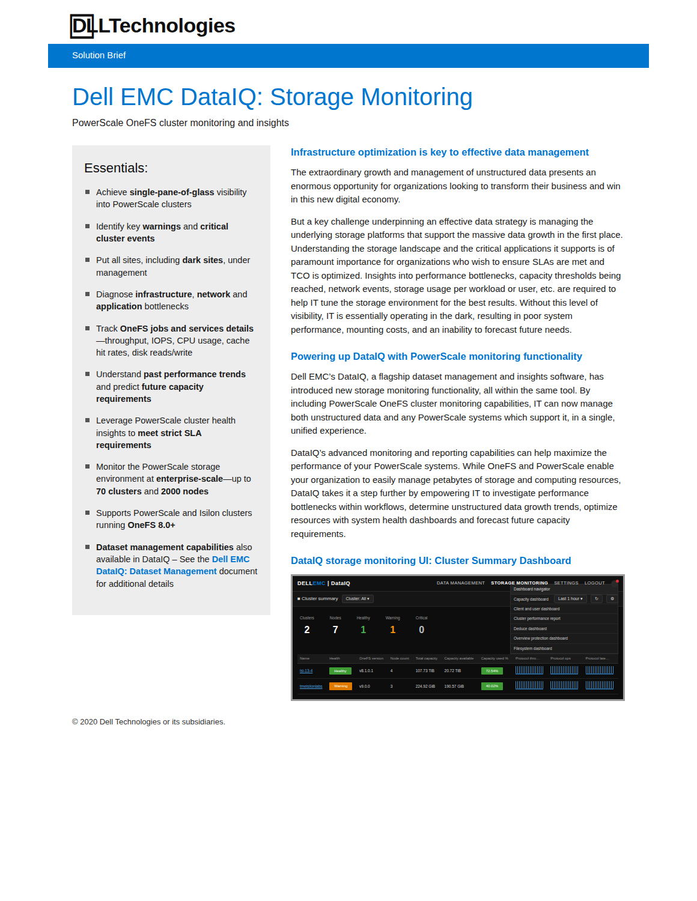D⃞LLTechnologies
Solution Brief
Dell EMC DataIQ: Storage Monitoring
PowerScale OneFS cluster monitoring and insights
Essentials:
Achieve single-pane-of-glass visibility into PowerScale clusters
Identify key warnings and critical cluster events
Put all sites, including dark sites, under management
Diagnose infrastructure, network and application bottlenecks
Track OneFS jobs and services details—throughput, IOPS, CPU usage, cache hit rates, disk reads/write
Understand past performance trends and predict future capacity requirements
Leverage PowerScale cluster health insights to meet strict SLA requirements
Monitor the PowerScale storage environment at enterprise-scale—up to 70 clusters and 2000 nodes
Supports PowerScale and Isilon clusters running OneFS 8.0+
Dataset management capabilities also available in DataIQ – See the Dell EMC DataIQ: Dataset Management document for additional details
Infrastructure optimization is key to effective data management
The extraordinary growth and management of unstructured data presents an enormous opportunity for organizations looking to transform their business and win in this new digital economy.
But a key challenge underpinning an effective data strategy is managing the underlying storage platforms that support the massive data growth in the first place. Understanding the storage landscape and the critical applications it supports is of paramount importance for organizations who wish to ensure SLAs are met and TCO is optimized. Insights into performance bottlenecks, capacity thresholds being reached, network events, storage usage per workload or user, etc. are required to help IT tune the storage environment for the best results. Without this level of visibility, IT is essentially operating in the dark, resulting in poor system performance, mounting costs, and an inability to forecast future needs.
Powering up DataIQ with PowerScale monitoring functionality
Dell EMC’s DataIQ, a flagship dataset management and insights software, has introduced new storage monitoring functionality, all within the same tool. By including PowerScale OneFS cluster monitoring capabilities, IT can now manage both unstructured data and any PowerScale systems which support it, in a single, unified experience.
DataIQ’s advanced monitoring and reporting capabilities can help maximize the performance of your PowerScale systems. While OneFS and PowerScale enable your organization to easily manage petabytes of storage and computing resources, DataIQ takes it a step further by empowering IT to investigate performance bottlenecks within workflows, determine unstructured data growth trends, optimize resources with system health dashboards and forecast future capacity requirements.
DataIQ storage monitoring UI: Cluster Summary Dashboard
DELLEMC | DataIQ
DATA MANAGEMENT STORAGE MONITORING SETTINGS LOGOUT
■ Cluster summary Cluster: All ▾
Last 1 hour ▾ ↻ ⚙
Dashboard navigator
Capacity dashboard
Client and user dashboard
Cluster performance report
Deduce dashboard
Overview protection dashboard
Filesystem dashboard
Clusters
2
Nodes
7
Healthy
1
Warning
1
Critical
0
| Name | Health | OneFS version | Node count | Total capacity | Capacity available | Capacity used % | Protocol thro… | Protocol ops | Protocol late… |
| --- | --- | --- | --- | --- | --- | --- | --- | --- | --- |
| isi-13-4 | Healthy | v8.1.0.1 | 4 | 107.73 TiB | 20.72 TiB | 72.54% | | | |
| tmeisilonlabs | Warning | v9.0.0 | 3 | 224.92 GiB | 190.57 GiB | 40.02% | | | |
© 2020 Dell Technologies or its subsidiaries.